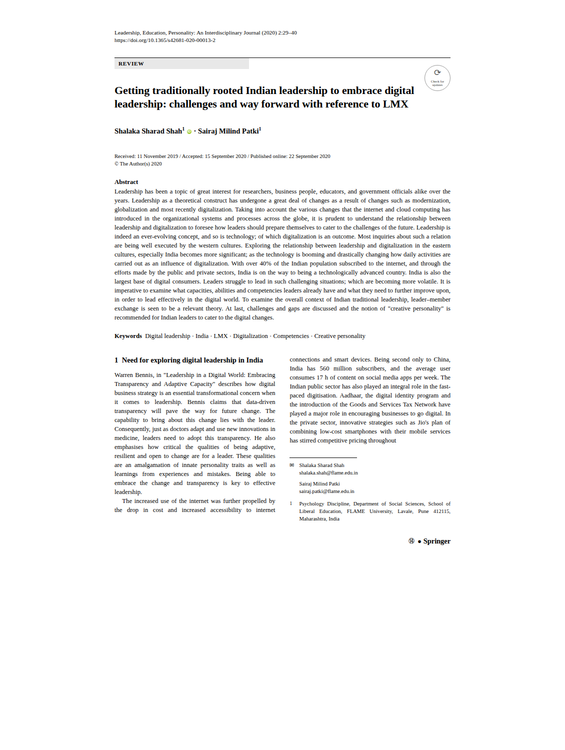Leadership, Education, Personality: An Interdisciplinary Journal (2020) 2:29–40
https://doi.org/10.1365/s42681-020-00013-2
REVIEW
⟳ Check for
updates
Getting traditionally rooted Indian leadership to embrace digital leadership: challenges and way forward with reference to LMX
Shalaka Sharad Shah1 · Sairaj Milind Patki1
Received: 11 November 2019 / Accepted: 15 September 2020 / Published online: 22 September 2020
© The Author(s) 2020
Abstract
Leadership has been a topic of great interest for researchers, business people, educators, and government officials alike over the years. Leadership as a theoretical construct has undergone a great deal of changes as a result of changes such as modernization, globalization and most recently digitalization. Taking into account the various changes that the internet and cloud computing has introduced in the organizational systems and processes across the globe, it is prudent to understand the relationship between leadership and digitalization to foresee how leaders should prepare themselves to cater to the challenges of the future. Leadership is indeed an ever-evolving concept, and so is technology; of which digitalization is an outcome. Most inquiries about such a relation are being well executed by the western cultures. Exploring the relationship between leadership and digitalization in the eastern cultures, especially India becomes more significant; as the technology is booming and drastically changing how daily activities are carried out as an influence of digitalization. With over 40% of the Indian population subscribed to the internet, and through the efforts made by the public and private sectors, India is on the way to being a technologically advanced country. India is also the largest base of digital consumers. Leaders struggle to lead in such challenging situations; which are becoming more volatile. It is imperative to examine what capacities, abilities and competencies leaders already have and what they need to further improve upon, in order to lead effectively in the digital world. To examine the overall context of Indian traditional leadership, leader–member exchange is seen to be a relevant theory. At last, challenges and gaps are discussed and the notion of "creative personality" is recommended for Indian leaders to cater to the digital changes.
Keywords Digital leadership · India · LMX · Digitalization · Competencies · Creative personality
1 Need for exploring digital leadership in India
Warren Bennis, in "Leadership in a Digital World: Embracing Transparency and Adaptive Capacity" describes how digital business strategy is an essential transformational concern when it comes to leadership. Bennis claims that data-driven transparency will pave the way for future change. The capability to bring about this change lies with the leader. Consequently, just as doctors adapt and use new innovations in medicine, leaders need to adopt this transparency. He also emphasises how critical the qualities of being adaptive, resilient and open to change are for a leader. These qualities are an amalgamation of innate personality traits as well as learnings from experiences and mistakes. Being able to embrace the change and transparency is key to effective leadership.
The increased use of the internet was further propelled by the drop in cost and increased accessibility to internet connections and smart devices. Being second only to China, India has 560 million subscribers, and the average user consumes 17 h of content on social media apps per week. The Indian public sector has also played an integral role in the fast-paced digitisation. Aadhaar, the digital identity program and the introduction of the Goods and Services Tax Network have played a major role in encouraging businesses to go digital. In the private sector, innovative strategies such as Jio's plan of combining low-cost smartphones with their mobile services has stirred competitive pricing throughout
✉ Shalaka Sharad Shah
shalaka.shah@flame.edu.in
Sairaj Milind Patki
sairaj.patki@flame.edu.in
1 Psychology Discipline, Department of Social Sciences, School of Liberal Education, FLAME University, Lavale, Pune 412115, Maharashtra, India
⑭ ●Springer